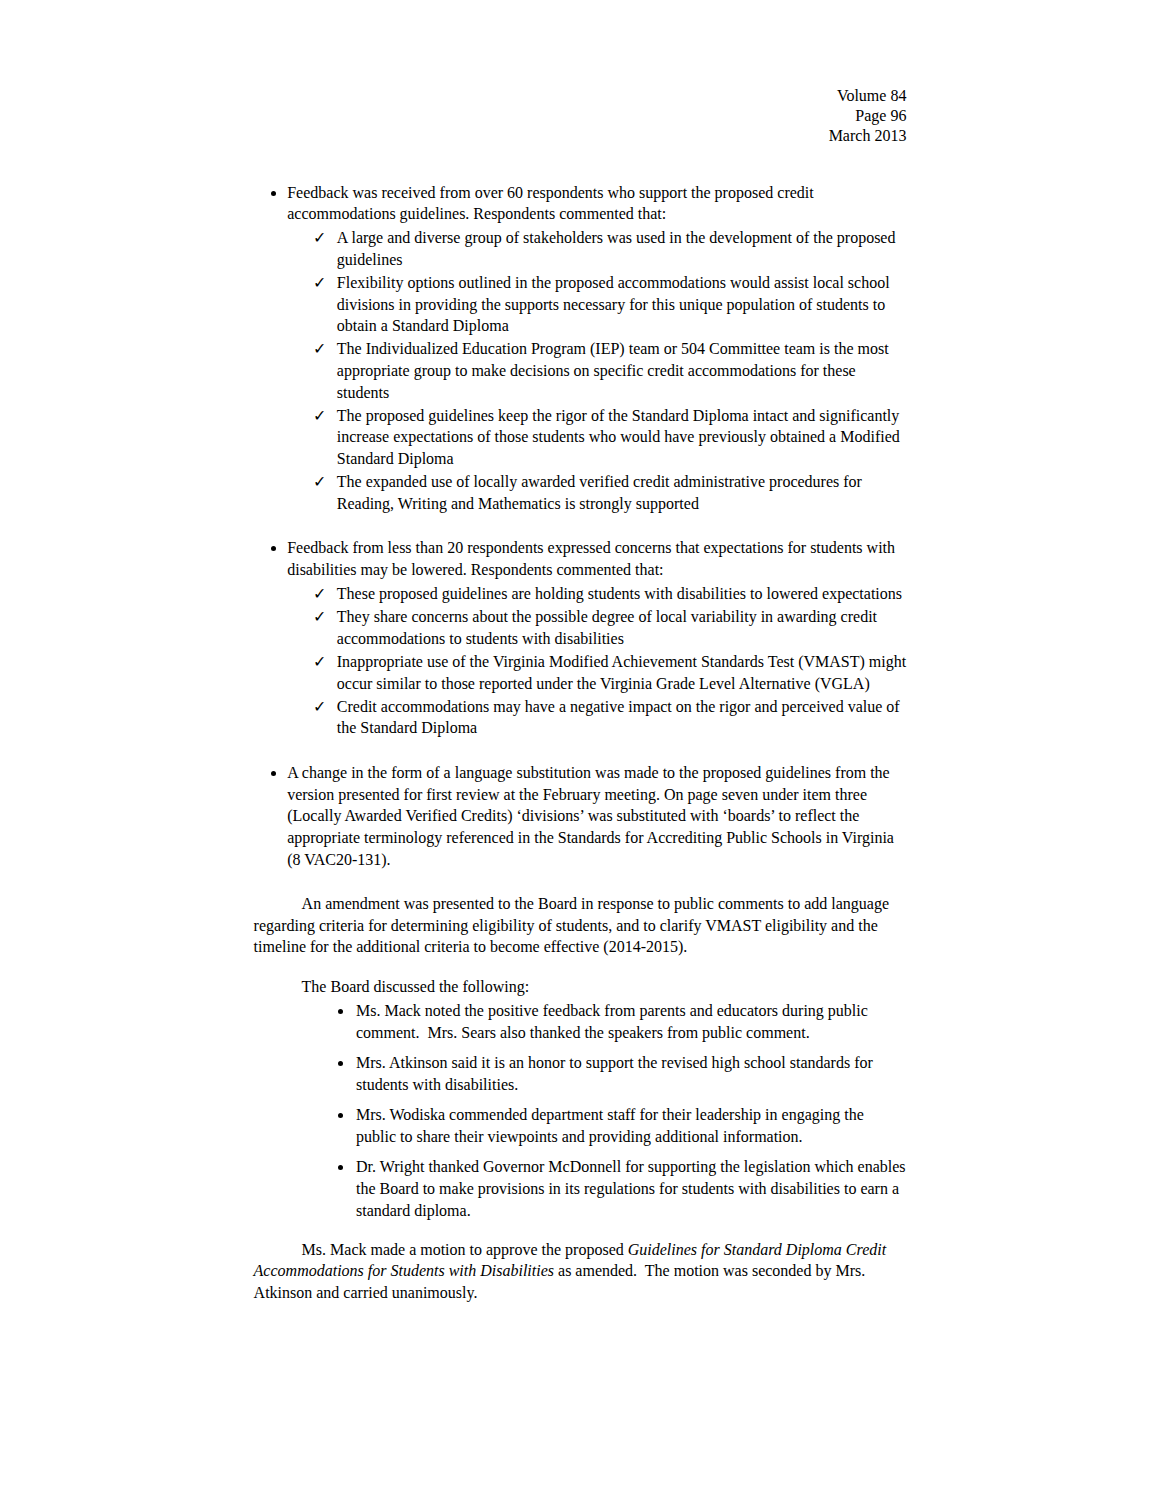Volume 84
Page 96
March 2013
Feedback was received from over 60 respondents who support the proposed credit accommodations guidelines. Respondents commented that:
A large and diverse group of stakeholders was used in the development of the proposed guidelines
Flexibility options outlined in the proposed accommodations would assist local school divisions in providing the supports necessary for this unique population of students to obtain a Standard Diploma
The Individualized Education Program (IEP) team or 504 Committee team is the most appropriate group to make decisions on specific credit accommodations for these students
The proposed guidelines keep the rigor of the Standard Diploma intact and significantly increase expectations of those students who would have previously obtained a Modified Standard Diploma
The expanded use of locally awarded verified credit administrative procedures for Reading, Writing and Mathematics is strongly supported
Feedback from less than 20 respondents expressed concerns that expectations for students with disabilities may be lowered. Respondents commented that:
These proposed guidelines are holding students with disabilities to lowered expectations
They share concerns about the possible degree of local variability in awarding credit accommodations to students with disabilities
Inappropriate use of the Virginia Modified Achievement Standards Test (VMAST) might occur similar to those reported under the Virginia Grade Level Alternative (VGLA)
Credit accommodations may have a negative impact on the rigor and perceived value of the Standard Diploma
A change in the form of a language substitution was made to the proposed guidelines from the version presented for first review at the February meeting. On page seven under item three (Locally Awarded Verified Credits) ‘divisions’ was substituted with ‘boards’ to reflect the appropriate terminology referenced in the Standards for Accrediting Public Schools in Virginia (8 VAC20-131).
An amendment was presented to the Board in response to public comments to add language regarding criteria for determining eligibility of students, and to clarify VMAST eligibility and the timeline for the additional criteria to become effective (2014-2015).
The Board discussed the following:
Ms. Mack noted the positive feedback from parents and educators during public comment. Mrs. Sears also thanked the speakers from public comment.
Mrs. Atkinson said it is an honor to support the revised high school standards for students with disabilities.
Mrs. Wodiska commended department staff for their leadership in engaging the public to share their viewpoints and providing additional information.
Dr. Wright thanked Governor McDonnell for supporting the legislation which enables the Board to make provisions in its regulations for students with disabilities to earn a standard diploma.
Ms. Mack made a motion to approve the proposed Guidelines for Standard Diploma Credit Accommodations for Students with Disabilities as amended. The motion was seconded by Mrs. Atkinson and carried unanimously.